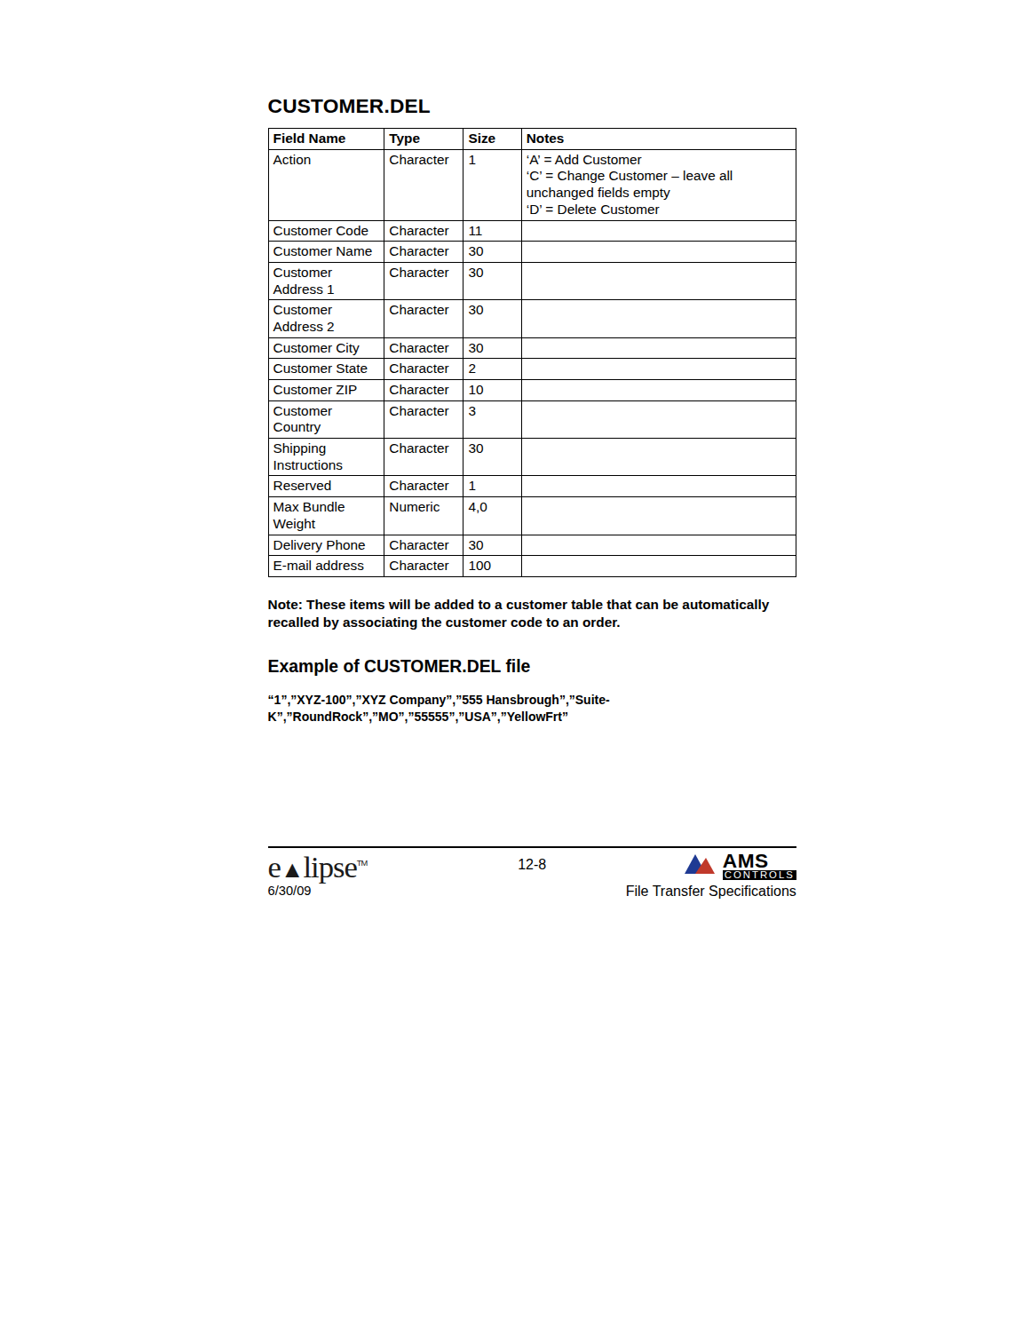CUSTOMER.DEL
| Field Name | Type | Size | Notes |
| --- | --- | --- | --- |
| Action | Character | 1 | ‘A’ = Add Customer ‘C’ = Change Customer – leave all unchanged fields empty ‘D’ = Delete Customer |
| Customer Code | Character | 11 | |
| Customer Name | Character | 30 | |
| Customer Address 1 | Character | 30 | |
| Customer Address 2 | Character | 30 | |
| Customer City | Character | 30 | |
| Customer State | Character | 2 | |
| Customer ZIP | Character | 10 | |
| Customer Country | Character | 3 | |
| Shipping Instructions | Character | 30 | |
| Reserved | Character | 1 | |
| Max Bundle Weight | Numeric | 4,0 | |
| Delivery Phone | Character | 30 | |
| E-mail address | Character | 100 | |
Note: These items will be added to a customer table that can be automatically recalled by associating the customer code to an order.
Example of CUSTOMER.DEL file
“1”,”XYZ-100”,”XYZ Company”,”555 Hansbrough”,”Suite-K”,”RoundRock”,”MO”,”55555”,”USA”,”YellowFrt”
e▲lipseTM
6/30/09
12-8
AMS CONTROLS
File Transfer Specifications